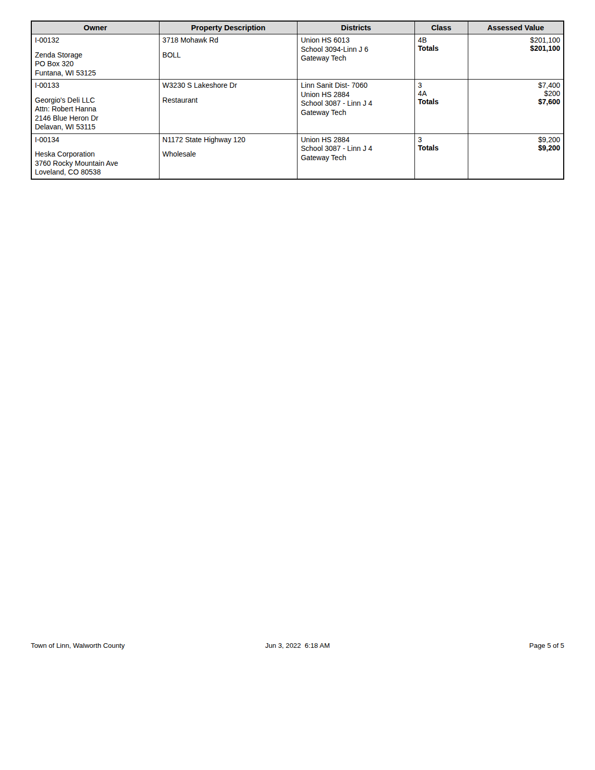| Owner | Property Description | Districts | Class | Assessed Value |
| --- | --- | --- | --- | --- |
| I-00132 Zenda Storage PO Box 320 Funtana, WI 53125 | 3718 Mohawk Rd BOLL | Union HS 6013 School 3094-Linn J 6 Gateway Tech | 4B Totals | $201,100 $201,100 |
| I-00133 Georgio's Deli LLC Attn: Robert Hanna 2146 Blue Heron Dr Delavan, WI 53115 | W3230 S Lakeshore Dr Restaurant | Linn Sanit Dist- 7060 Union HS 2884 School 3087 - Linn J 4 Gateway Tech | 3 4A Totals | $7,400 $200 $7,600 |
| I-00134 Heska Corporation 3760 Rocky Mountain Ave Loveland, CO 80538 | N1172 State Highway 120 Wholesale | Union HS 2884 School 3087 - Linn J 4 Gateway Tech | 3 Totals | $9,200 $9,200 |
Town of Linn, Walworth County
Jun 3, 2022 6:18 AM
Page 5 of 5